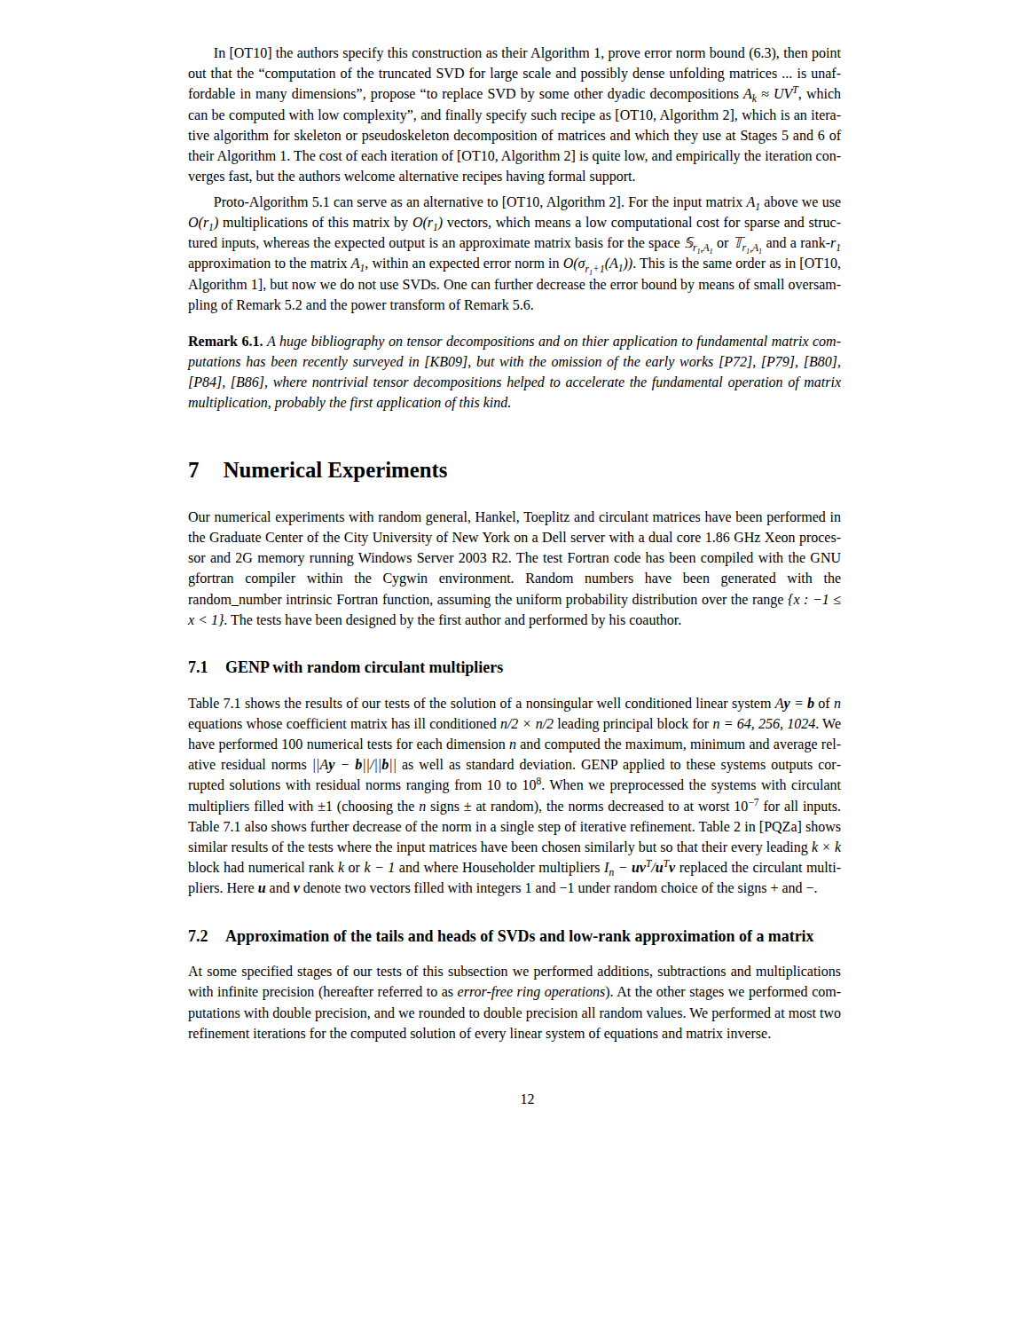In [OT10] the authors specify this construction as their Algorithm 1, prove error norm bound (6.3), then point out that the “computation of the truncated SVD for large scale and possibly dense unfolding matrices ... is unaffordable in many dimensions”, propose “to replace SVD by some other dyadic decompositions Ak ≈ UVT, which can be computed with low complexity”, and finally specify such recipe as [OT10, Algorithm 2], which is an iterative algorithm for skeleton or pseudoskeleton decomposition of matrices and which they use at Stages 5 and 6 of their Algorithm 1. The cost of each iteration of [OT10, Algorithm 2] is quite low, and empirically the iteration converges fast, but the authors welcome alternative recipes having formal support.
Proto-Algorithm 5.1 can serve as an alternative to [OT10, Algorithm 2]. For the input matrix A1 above we use O(r1) multiplications of this matrix by O(r1) vectors, which means a low computational cost for sparse and structured inputs, whereas the expected output is an approximate matrix basis for the space 𝕊r1,A1 or 𝕋r1,A1 and a rank-r1 approximation to the matrix A1, within an expected error norm in O(σr1+1(A1)). This is the same order as in [OT10, Algorithm 1], but now we do not use SVDs. One can further decrease the error bound by means of small oversampling of Remark 5.2 and the power transform of Remark 5.6.
Remark 6.1. A huge bibliography on tensor decompositions and on thier application to fundamental matrix computations has been recently surveyed in [KB09], but with the omission of the early works [P72], [P79], [B80], [P84], [B86], where nontrivial tensor decompositions helped to accelerate the fundamental operation of matrix multiplication, probably the first application of this kind.
7 Numerical Experiments
Our numerical experiments with random general, Hankel, Toeplitz and circulant matrices have been performed in the Graduate Center of the City University of New York on a Dell server with a dual core 1.86 GHz Xeon processor and 2G memory running Windows Server 2003 R2. The test Fortran code has been compiled with the GNU gfortran compiler within the Cygwin environment. Random numbers have been generated with the random_number intrinsic Fortran function, assuming the uniform probability distribution over the range {x : −1 ≤ x < 1}. The tests have been designed by the first author and performed by his coauthor.
7.1 GENP with random circulant multipliers
Table 7.1 shows the results of our tests of the solution of a nonsingular well conditioned linear system Ay = b of n equations whose coefficient matrix has ill conditioned n/2 × n/2 leading principal block for n = 64, 256, 1024. We have performed 100 numerical tests for each dimension n and computed the maximum, minimum and average relative residual norms ||Ay − b||/||b|| as well as standard deviation. GENP applied to these systems outputs corrupted solutions with residual norms ranging from 10 to 108. When we preprocessed the systems with circulant multipliers filled with ±1 (choosing the n signs ± at random), the norms decreased to at worst 10−7 for all inputs. Table 7.1 also shows further decrease of the norm in a single step of iterative refinement. Table 2 in [PQZa] shows similar results of the tests where the input matrices have been chosen similarly but so that their every leading k × k block had numerical rank k or k − 1 and where Householder multipliers In − uvT/uTv replaced the circulant multipliers. Here u and v denote two vectors filled with integers 1 and −1 under random choice of the signs + and −.
7.2 Approximation of the tails and heads of SVDs and low-rank approximation of a matrix
At some specified stages of our tests of this subsection we performed additions, subtractions and multiplications with infinite precision (hereafter referred to as error-free ring operations). At the other stages we performed computations with double precision, and we rounded to double precision all random values. We performed at most two refinement iterations for the computed solution of every linear system of equations and matrix inverse.
12